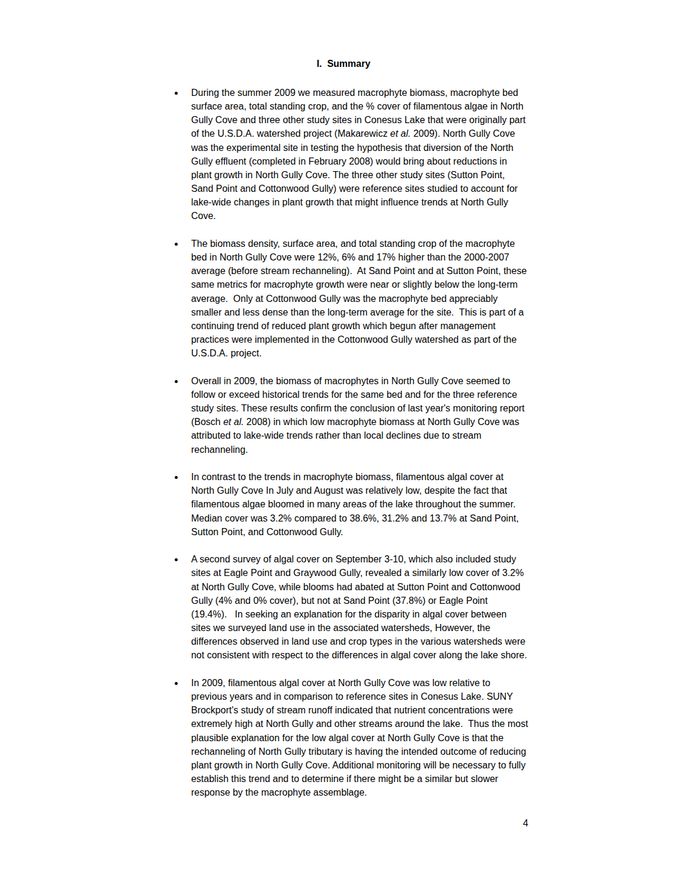I. Summary
During the summer 2009 we measured macrophyte biomass, macrophyte bed surface area, total standing crop, and the % cover of filamentous algae in North Gully Cove and three other study sites in Conesus Lake that were originally part of the U.S.D.A. watershed project (Makarewicz et al. 2009). North Gully Cove was the experimental site in testing the hypothesis that diversion of the North Gully effluent (completed in February 2008) would bring about reductions in plant growth in North Gully Cove. The three other study sites (Sutton Point, Sand Point and Cottonwood Gully) were reference sites studied to account for lake-wide changes in plant growth that might influence trends at North Gully Cove.
The biomass density, surface area, and total standing crop of the macrophyte bed in North Gully Cove were 12%, 6% and 17% higher than the 2000-2007 average (before stream rechanneling). At Sand Point and at Sutton Point, these same metrics for macrophyte growth were near or slightly below the long-term average. Only at Cottonwood Gully was the macrophyte bed appreciably smaller and less dense than the long-term average for the site. This is part of a continuing trend of reduced plant growth which begun after management practices were implemented in the Cottonwood Gully watershed as part of the U.S.D.A. project.
Overall in 2009, the biomass of macrophytes in North Gully Cove seemed to follow or exceed historical trends for the same bed and for the three reference study sites. These results confirm the conclusion of last year's monitoring report (Bosch et al. 2008) in which low macrophyte biomass at North Gully Cove was attributed to lake-wide trends rather than local declines due to stream rechanneling.
In contrast to the trends in macrophyte biomass, filamentous algal cover at North Gully Cove In July and August was relatively low, despite the fact that filamentous algae bloomed in many areas of the lake throughout the summer. Median cover was 3.2% compared to 38.6%, 31.2% and 13.7% at Sand Point, Sutton Point, and Cottonwood Gully.
A second survey of algal cover on September 3-10, which also included study sites at Eagle Point and Graywood Gully, revealed a similarly low cover of 3.2% at North Gully Cove, while blooms had abated at Sutton Point and Cottonwood Gully (4% and 0% cover), but not at Sand Point (37.8%) or Eagle Point (19.4%). In seeking an explanation for the disparity in algal cover between sites we surveyed land use in the associated watersheds, However, the differences observed in land use and crop types in the various watersheds were not consistent with respect to the differences in algal cover along the lake shore.
In 2009, filamentous algal cover at North Gully Cove was low relative to previous years and in comparison to reference sites in Conesus Lake. SUNY Brockport's study of stream runoff indicated that nutrient concentrations were extremely high at North Gully and other streams around the lake. Thus the most plausible explanation for the low algal cover at North Gully Cove is that the rechanneling of North Gully tributary is having the intended outcome of reducing plant growth in North Gully Cove. Additional monitoring will be necessary to fully establish this trend and to determine if there might be a similar but slower response by the macrophyte assemblage.
4